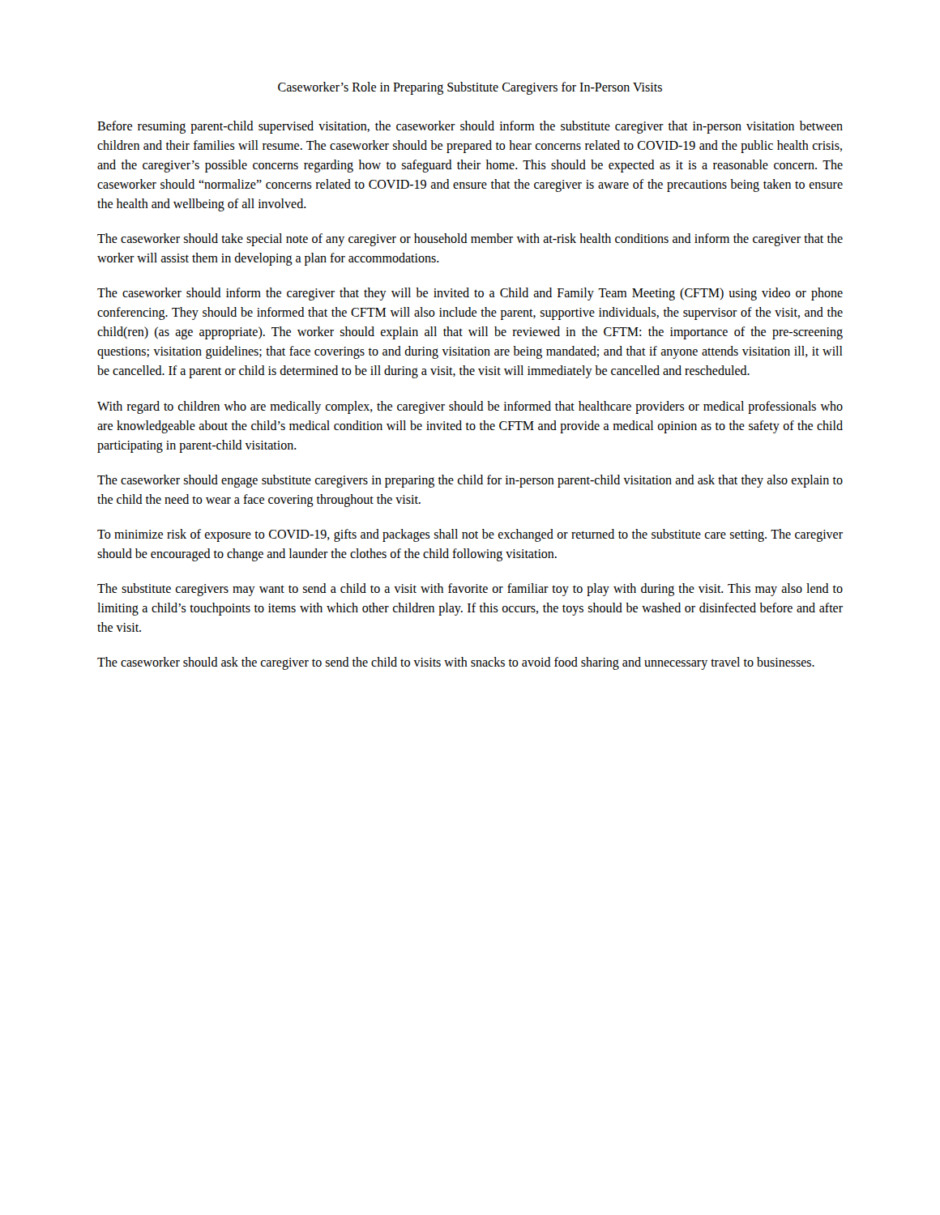Caseworker’s Role in Preparing Substitute Caregivers for In-Person Visits
Before resuming parent-child supervised visitation, the caseworker should inform the substitute caregiver that in-person visitation between children and their families will resume. The caseworker should be prepared to hear concerns related to COVID-19 and the public health crisis, and the caregiver’s possible concerns regarding how to safeguard their home. This should be expected as it is a reasonable concern. The caseworker should “normalize” concerns related to COVID-19 and ensure that the caregiver is aware of the precautions being taken to ensure the health and wellbeing of all involved.
The caseworker should take special note of any caregiver or household member with at-risk health conditions and inform the caregiver that the worker will assist them in developing a plan for accommodations.
The caseworker should inform the caregiver that they will be invited to a Child and Family Team Meeting (CFTM) using video or phone conferencing. They should be informed that the CFTM will also include the parent, supportive individuals, the supervisor of the visit, and the child(ren) (as age appropriate). The worker should explain all that will be reviewed in the CFTM: the importance of the pre-screening questions; visitation guidelines; that face coverings to and during visitation are being mandated; and that if anyone attends visitation ill, it will be cancelled. If a parent or child is determined to be ill during a visit, the visit will immediately be cancelled and rescheduled.
With regard to children who are medically complex, the caregiver should be informed that healthcare providers or medical professionals who are knowledgeable about the child’s medical condition will be invited to the CFTM and provide a medical opinion as to the safety of the child participating in parent-child visitation.
The caseworker should engage substitute caregivers in preparing the child for in-person parent-child visitation and ask that they also explain to the child the need to wear a face covering throughout the visit.
To minimize risk of exposure to COVID-19, gifts and packages shall not be exchanged or returned to the substitute care setting. The caregiver should be encouraged to change and launder the clothes of the child following visitation.
The substitute caregivers may want to send a child to a visit with favorite or familiar toy to play with during the visit. This may also lend to limiting a child’s touchpoints to items with which other children play. If this occurs, the toys should be washed or disinfected before and after the visit.
The caseworker should ask the caregiver to send the child to visits with snacks to avoid food sharing and unnecessary travel to businesses.